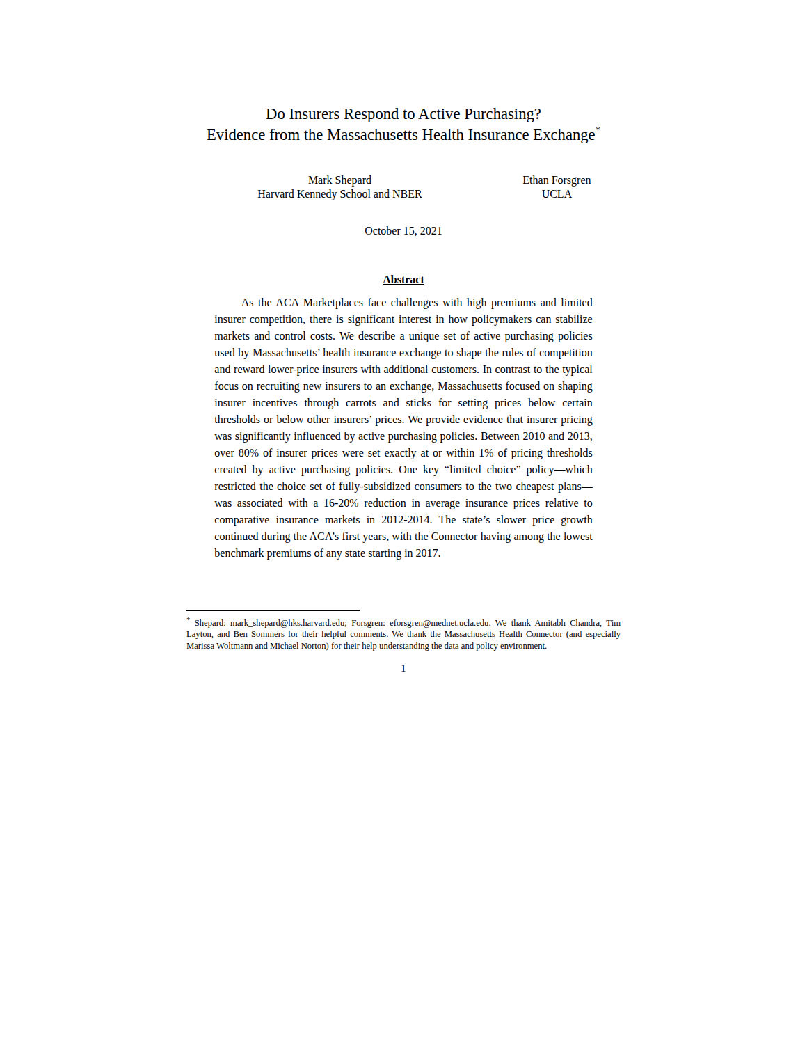Do Insurers Respond to Active Purchasing?
Evidence from the Massachusetts Health Insurance Exchange*
| Mark Shepard Harvard Kennedy School and NBER | Ethan Forsgren UCLA |
October 15, 2021
Abstract
As the ACA Marketplaces face challenges with high premiums and limited insurer competition, there is significant interest in how policymakers can stabilize markets and control costs. We describe a unique set of active purchasing policies used by Massachusetts’ health insurance exchange to shape the rules of competition and reward lower-price insurers with additional customers. In contrast to the typical focus on recruiting new insurers to an exchange, Massachusetts focused on shaping insurer incentives through carrots and sticks for setting prices below certain thresholds or below other insurers’ prices. We provide evidence that insurer pricing was significantly influenced by active purchasing policies. Between 2010 and 2013, over 80% of insurer prices were set exactly at or within 1% of pricing thresholds created by active purchasing policies. One key “limited choice” policy—which restricted the choice set of fully-subsidized consumers to the two cheapest plans—was associated with a 16-20% reduction in average insurance prices relative to comparative insurance markets in 2012-2014. The state’s slower price growth continued during the ACA’s first years, with the Connector having among the lowest benchmark premiums of any state starting in 2017.
* Shepard: mark_shepard@hks.harvard.edu; Forsgren: eforsgren@mednet.ucla.edu. We thank Amitabh Chandra, Tim Layton, and Ben Sommers for their helpful comments. We thank the Massachusetts Health Connector (and especially Marissa Woltmann and Michael Norton) for their help understanding the data and policy environment.
1